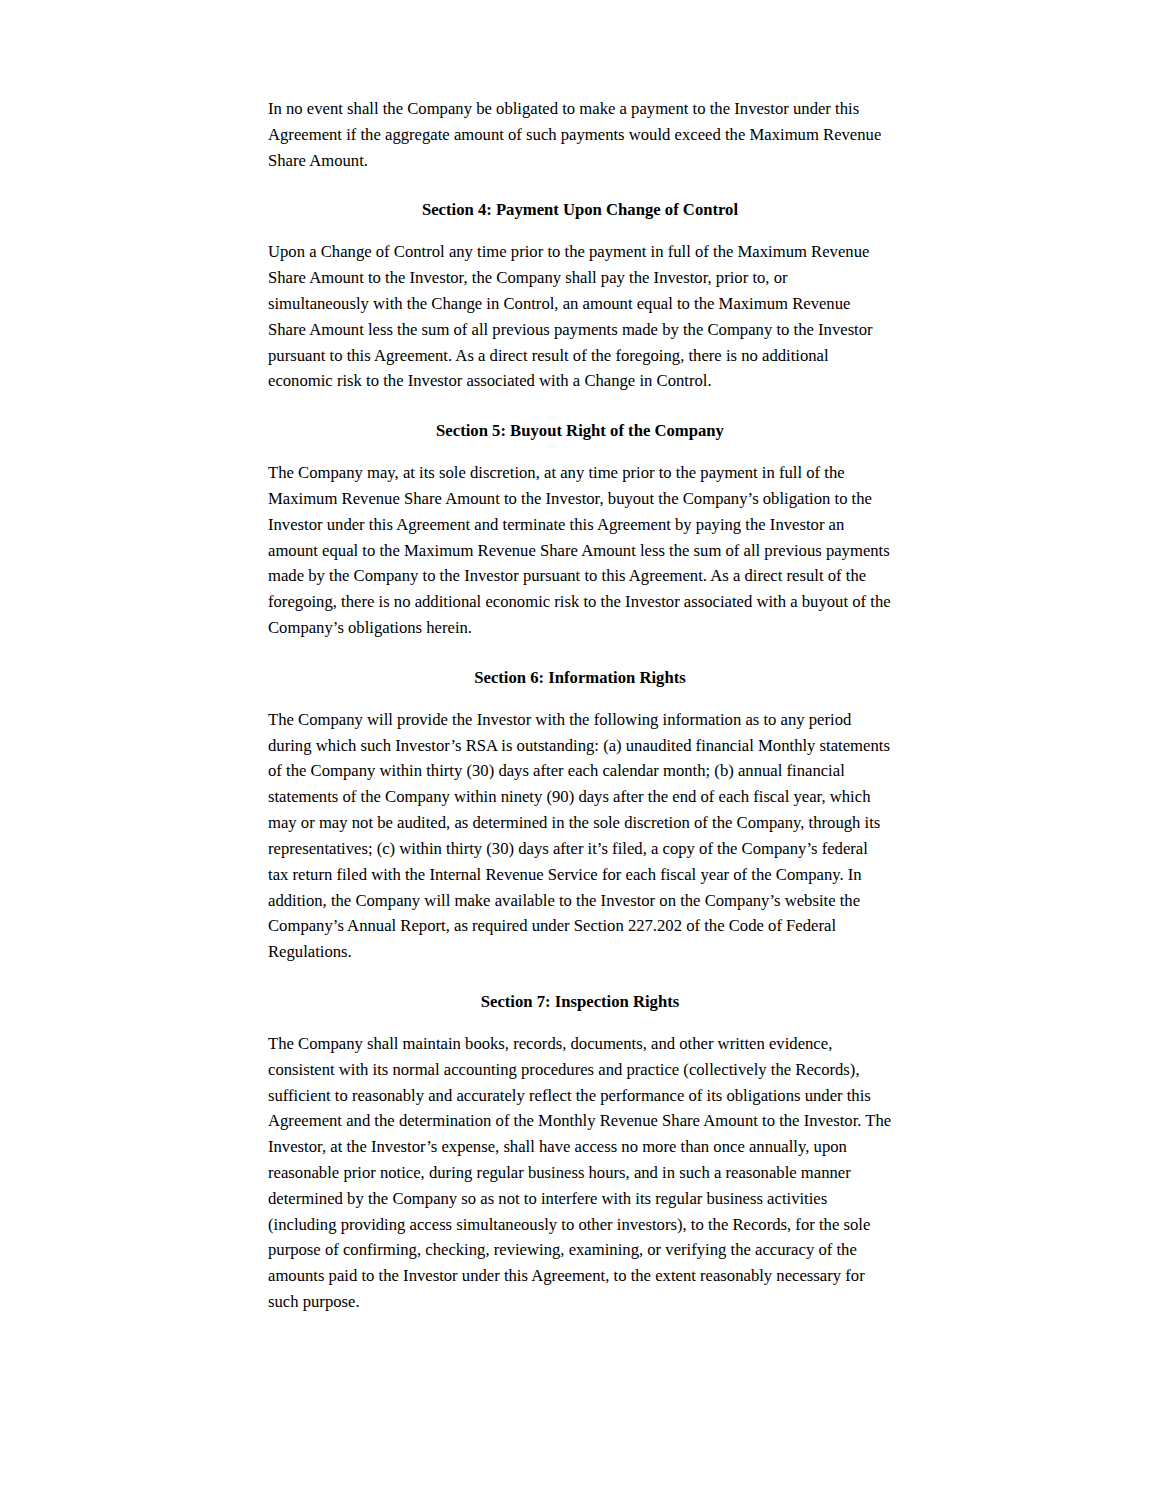In no event shall the Company be obligated to make a payment to the Investor under this Agreement if the aggregate amount of such payments would exceed the Maximum Revenue Share Amount.
Section 4: Payment Upon Change of Control
Upon a Change of Control any time prior to the payment in full of the Maximum Revenue Share Amount to the Investor, the Company shall pay the Investor, prior to, or simultaneously with the Change in Control, an amount equal to the Maximum Revenue Share Amount less the sum of all previous payments made by the Company to the Investor pursuant to this Agreement. As a direct result of the foregoing, there is no additional economic risk to the Investor associated with a Change in Control.
Section 5: Buyout Right of the Company
The Company may, at its sole discretion, at any time prior to the payment in full of the Maximum Revenue Share Amount to the Investor, buyout the Company’s obligation to the Investor under this Agreement and terminate this Agreement by paying the Investor an amount equal to the Maximum Revenue Share Amount less the sum of all previous payments made by the Company to the Investor pursuant to this Agreement. As a direct result of the foregoing, there is no additional economic risk to the Investor associated with a buyout of the Company’s obligations herein.
Section 6: Information Rights
The Company will provide the Investor with the following information as to any period during which such Investor’s RSA is outstanding: (a) unaudited financial Monthly statements of the Company within thirty (30) days after each calendar month; (b) annual financial statements of the Company within ninety (90) days after the end of each fiscal year, which may or may not be audited, as determined in the sole discretion of the Company, through its representatives; (c) within thirty (30) days after it’s filed, a copy of the Company’s federal tax return filed with the Internal Revenue Service for each fiscal year of the Company. In addition, the Company will make available to the Investor on the Company’s website the Company’s Annual Report, as required under Section 227.202 of the Code of Federal Regulations.
Section 7: Inspection Rights
The Company shall maintain books, records, documents, and other written evidence, consistent with its normal accounting procedures and practice (collectively the Records), sufficient to reasonably and accurately reflect the performance of its obligations under this Agreement and the determination of the Monthly Revenue Share Amount to the Investor. The Investor, at the Investor’s expense, shall have access no more than once annually, upon reasonable prior notice, during regular business hours, and in such a reasonable manner determined by the Company so as not to interfere with its regular business activities (including providing access simultaneously to other investors), to the Records, for the sole purpose of confirming, checking, reviewing, examining, or verifying the accuracy of the amounts paid to the Investor under this Agreement, to the extent reasonably necessary for such purpose.